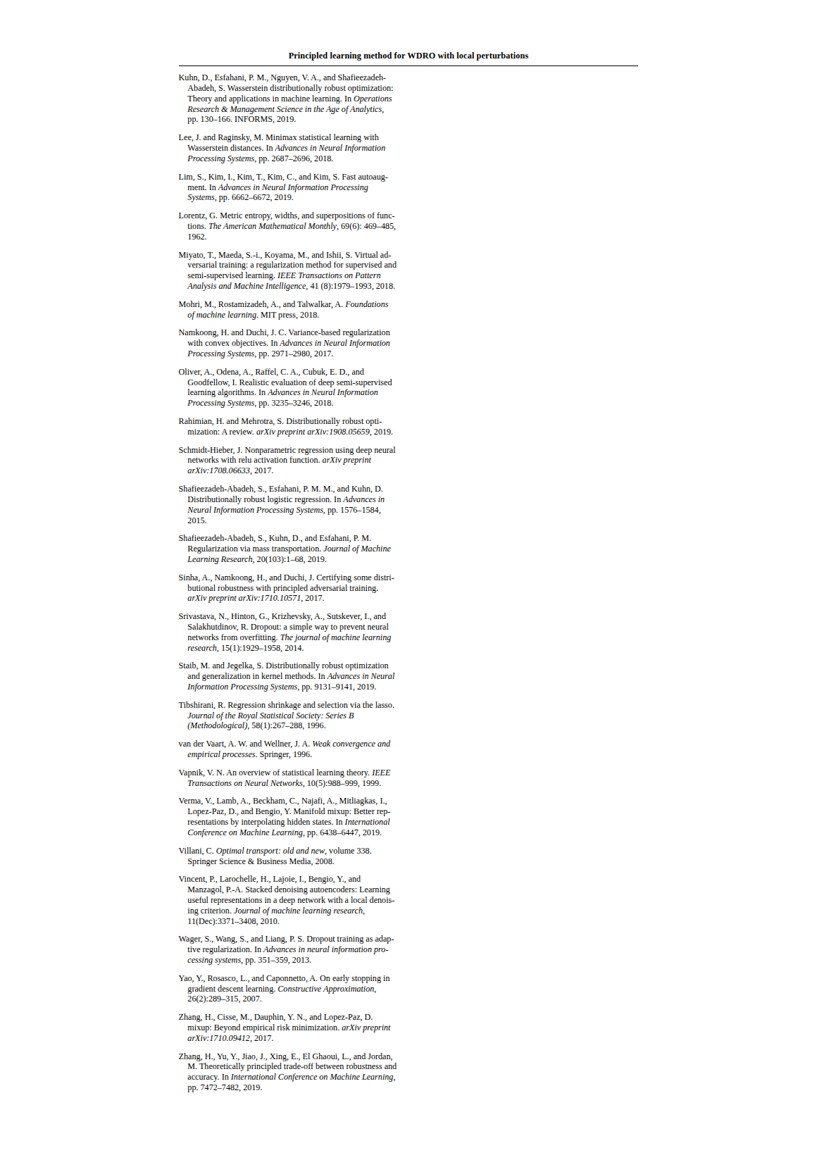Principled learning method for WDRO with local perturbations
Kuhn, D., Esfahani, P. M., Nguyen, V. A., and Shafieezadeh-Abadeh, S. Wasserstein distributionally robust optimization: Theory and applications in machine learning. In Operations Research & Management Science in the Age of Analytics, pp. 130–166. INFORMS, 2019.
Lee, J. and Raginsky, M. Minimax statistical learning with Wasserstein distances. In Advances in Neural Information Processing Systems, pp. 2687–2696, 2018.
Lim, S., Kim, I., Kim, T., Kim, C., and Kim, S. Fast autoaugment. In Advances in Neural Information Processing Systems, pp. 6662–6672, 2019.
Lorentz, G. Metric entropy, widths, and superpositions of functions. The American Mathematical Monthly, 69(6): 469–485, 1962.
Miyato, T., Maeda, S.-i., Koyama, M., and Ishii, S. Virtual adversarial training: a regularization method for supervised and semi-supervised learning. IEEE Transactions on Pattern Analysis and Machine Intelligence, 41 (8):1979–1993, 2018.
Mohri, M., Rostamizadeh, A., and Talwalkar, A. Foundations of machine learning. MIT press, 2018.
Namkoong, H. and Duchi, J. C. Variance-based regularization with convex objectives. In Advances in Neural Information Processing Systems, pp. 2971–2980, 2017.
Oliver, A., Odena, A., Raffel, C. A., Cubuk, E. D., and Goodfellow, I. Realistic evaluation of deep semi-supervised learning algorithms. In Advances in Neural Information Processing Systems, pp. 3235–3246, 2018.
Rahimian, H. and Mehrotra, S. Distributionally robust optimization: A review. arXiv preprint arXiv:1908.05659, 2019.
Schmidt-Hieber, J. Nonparametric regression using deep neural networks with relu activation function. arXiv preprint arXiv:1708.06633, 2017.
Shafieezadeh-Abadeh, S., Esfahani, P. M. M., and Kuhn, D. Distributionally robust logistic regression. In Advances in Neural Information Processing Systems, pp. 1576–1584, 2015.
Shafieezadeh-Abadeh, S., Kuhn, D., and Esfahani, P. M. Regularization via mass transportation. Journal of Machine Learning Research, 20(103):1–68, 2019.
Sinha, A., Namkoong, H., and Duchi, J. Certifying some distributional robustness with principled adversarial training. arXiv preprint arXiv:1710.10571, 2017.
Srivastava, N., Hinton, G., Krizhevsky, A., Sutskever, I., and Salakhutdinov, R. Dropout: a simple way to prevent neural networks from overfitting. The journal of machine learning research, 15(1):1929–1958, 2014.
Staib, M. and Jegelka, S. Distributionally robust optimization and generalization in kernel methods. In Advances in Neural Information Processing Systems, pp. 9131–9141, 2019.
Tibshirani, R. Regression shrinkage and selection via the lasso. Journal of the Royal Statistical Society: Series B (Methodological), 58(1):267–288, 1996.
van der Vaart, A. W. and Wellner, J. A. Weak convergence and empirical processes. Springer, 1996.
Vapnik, V. N. An overview of statistical learning theory. IEEE Transactions on Neural Networks, 10(5):988–999, 1999.
Verma, V., Lamb, A., Beckham, C., Najafi, A., Mitliagkas, I., Lopez-Paz, D., and Bengio, Y. Manifold mixup: Better representations by interpolating hidden states. In International Conference on Machine Learning, pp. 6438–6447, 2019.
Villani, C. Optimal transport: old and new, volume 338. Springer Science & Business Media, 2008.
Vincent, P., Larochelle, H., Lajoie, I., Bengio, Y., and Manzagol, P.-A. Stacked denoising autoencoders: Learning useful representations in a deep network with a local denoising criterion. Journal of machine learning research, 11(Dec):3371–3408, 2010.
Wager, S., Wang, S., and Liang, P. S. Dropout training as adaptive regularization. In Advances in neural information processing systems, pp. 351–359, 2013.
Yao, Y., Rosasco, L., and Caponnetto, A. On early stopping in gradient descent learning. Constructive Approximation, 26(2):289–315, 2007.
Zhang, H., Cisse, M., Dauphin, Y. N., and Lopez-Paz, D. mixup: Beyond empirical risk minimization. arXiv preprint arXiv:1710.09412, 2017.
Zhang, H., Yu, Y., Jiao, J., Xing, E., El Ghaoui, L., and Jordan, M. Theoretically principled trade-off between robustness and accuracy. In International Conference on Machine Learning, pp. 7472–7482, 2019.